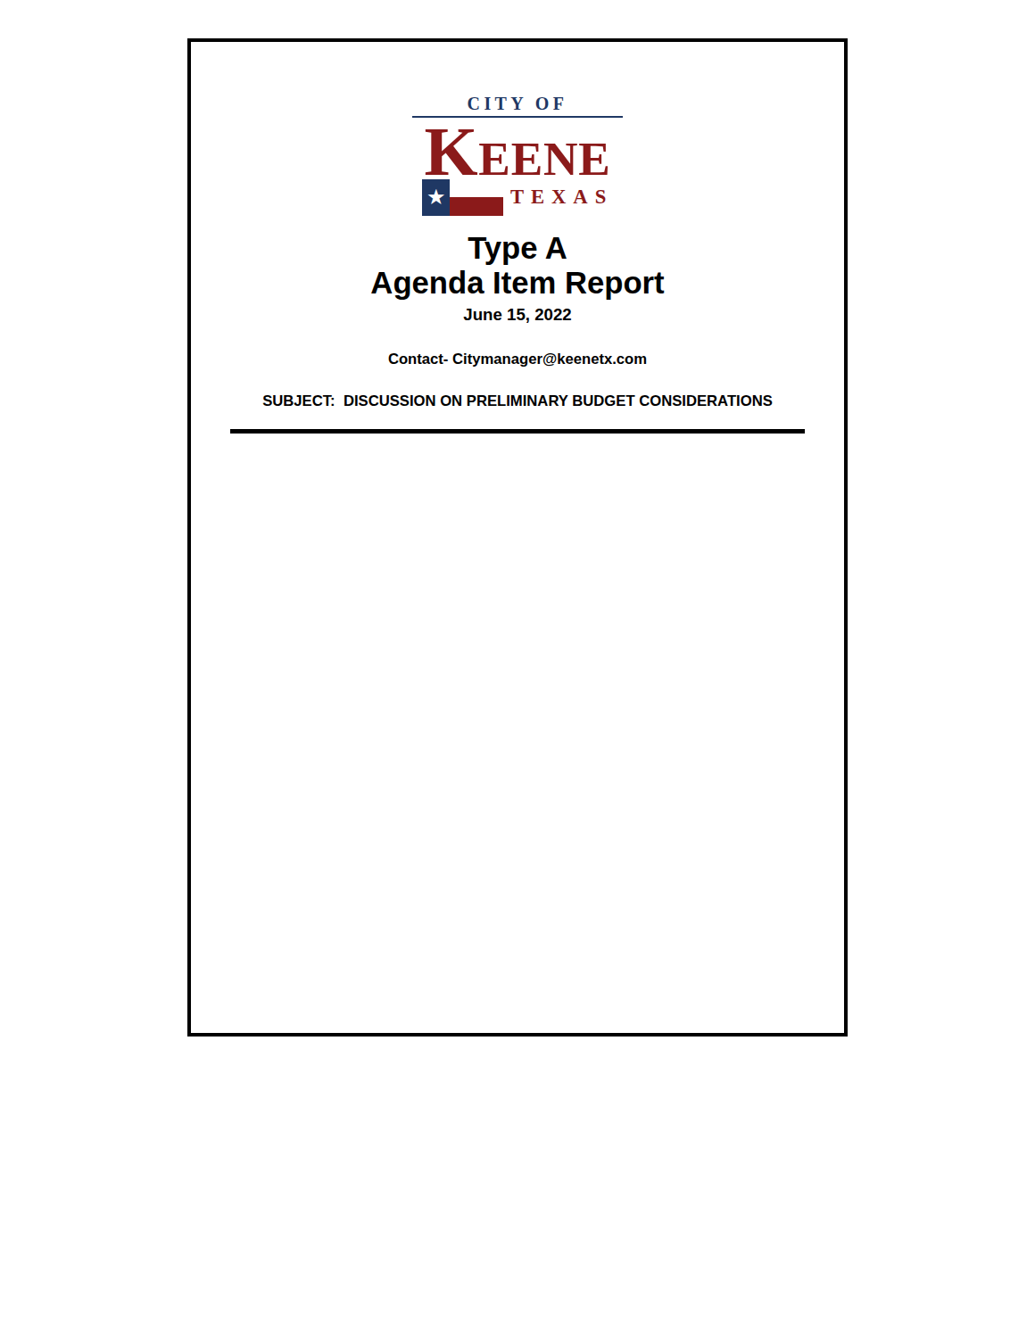CITY OF
KEENE
★
TEXAS
Type A
Agenda Item Report
June 15, 2022
Contact- Citymanager@keenetx.com
SUBJECT: DISCUSSION ON PRELIMINARY BUDGET CONSIDERATIONS